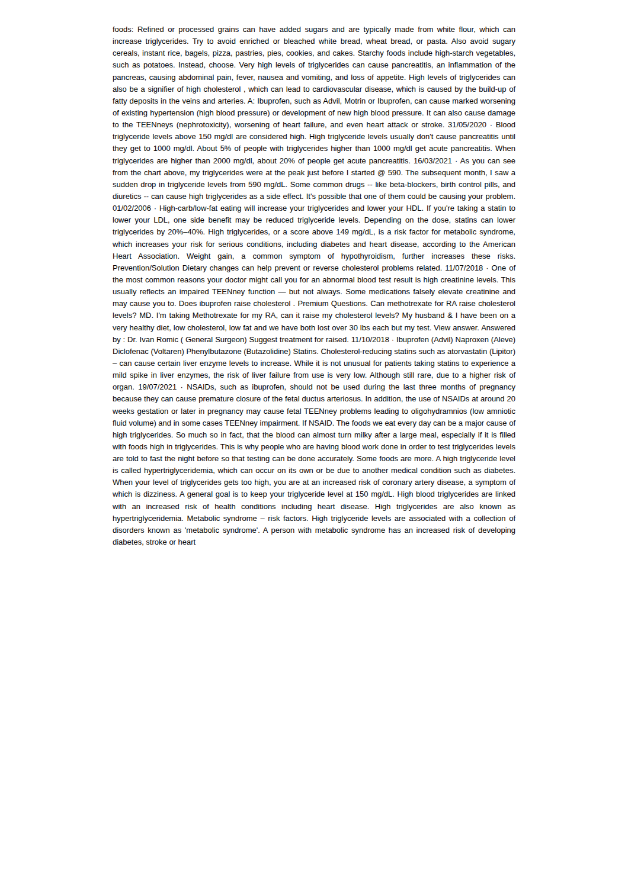foods: Refined or processed grains can have added sugars and are typically made from white flour, which can increase triglycerides. Try to avoid enriched or bleached white bread, wheat bread, or pasta. Also avoid sugary cereals, instant rice, bagels, pizza, pastries, pies, cookies, and cakes. Starchy foods include high-starch vegetables, such as potatoes. Instead, choose. Very high levels of triglycerides can cause pancreatitis, an inflammation of the pancreas, causing abdominal pain, fever, nausea and vomiting, and loss of appetite. High levels of triglycerides can also be a signifier of high cholesterol , which can lead to cardiovascular disease, which is caused by the build-up of fatty deposits in the veins and arteries. A: Ibuprofen, such as Advil, Motrin or Ibuprofen, can cause marked worsening of existing hypertension (high blood pressure) or development of new high blood pressure. It can also cause damage to the TEENneys (nephrotoxicity), worsening of heart failure, and even heart attack or stroke. 31/05/2020 · Blood triglyceride levels above 150 mg/dl are considered high. High triglyceride levels usually don't cause pancreatitis until they get to 1000 mg/dl. About 5% of people with triglycerides higher than 1000 mg/dl get acute pancreatitis. When triglycerides are higher than 2000 mg/dl, about 20% of people get acute pancreatitis. 16/03/2021 · As you can see from the chart above, my triglycerides were at the peak just before I started @ 590. The subsequent month, I saw a sudden drop in triglyceride levels from 590 mg/dL. Some common drugs -- like beta-blockers, birth control pills, and diuretics -- can cause high triglycerides as a side effect. It's possible that one of them could be causing your problem. 01/02/2006 · High-carb/low-fat eating will increase your triglycerides and lower your HDL. If you're taking a statin to lower your LDL, one side benefit may be reduced triglyceride levels. Depending on the dose, statins can lower triglycerides by 20%–40%. High triglycerides, or a score above 149 mg/dL, is a risk factor for metabolic syndrome, which increases your risk for serious conditions, including diabetes and heart disease, according to the American Heart Association. Weight gain, a common symptom of hypothyroidism, further increases these risks. Prevention/Solution Dietary changes can help prevent or reverse cholesterol problems related. 11/07/2018 · One of the most common reasons your doctor might call you for an abnormal blood test result is high creatinine levels. This usually reflects an impaired TEENney function — but not always. Some medications falsely elevate creatinine and may cause you to. Does ibuprofen raise cholesterol . Premium Questions. Can methotrexate for RA raise cholesterol levels? MD. I'm taking Methotrexate for my RA, can it raise my cholesterol levels? My husband & I have been on a very healthy diet, low cholesterol, low fat and we have both lost over 30 lbs each but my test. View answer. Answered by : Dr. Ivan Romic ( General Surgeon) Suggest treatment for raised. 11/10/2018 · Ibuprofen (Advil) Naproxen (Aleve) Diclofenac (Voltaren) Phenylbutazone (Butazolidine) Statins. Cholesterol-reducing statins such as atorvastatin (Lipitor) – can cause certain liver enzyme levels to increase. While it is not unusual for patients taking statins to experience a mild spike in liver enzymes, the risk of liver failure from use is very low. Although still rare, due to a higher risk of organ. 19/07/2021 · NSAIDs, such as ibuprofen, should not be used during the last three months of pregnancy because they can cause premature closure of the fetal ductus arteriosus. In addition, the use of NSAIDs at around 20 weeks gestation or later in pregnancy may cause fetal TEENney problems leading to oligohydramnios (low amniotic fluid volume) and in some cases TEENney impairment. If NSAID. The foods we eat every day can be a major cause of high triglycerides. So much so in fact, that the blood can almost turn milky after a large meal, especially if it is filled with foods high in triglycerides. This is why people who are having blood work done in order to test triglycerides levels are told to fast the night before so that testing can be done accurately. Some foods are more. A high triglyceride level is called hypertriglyceridemia, which can occur on its own or be due to another medical condition such as diabetes. When your level of triglycerides gets too high, you are at an increased risk of coronary artery disease, a symptom of which is dizziness. A general goal is to keep your triglyceride level at 150 mg/dL. High blood triglycerides are linked with an increased risk of health conditions including heart disease. High triglycerides are also known as hypertriglyceridemia. Metabolic syndrome – risk factors. High triglyceride levels are associated with a collection of disorders known as 'metabolic syndrome'. A person with metabolic syndrome has an increased risk of developing diabetes, stroke or heart